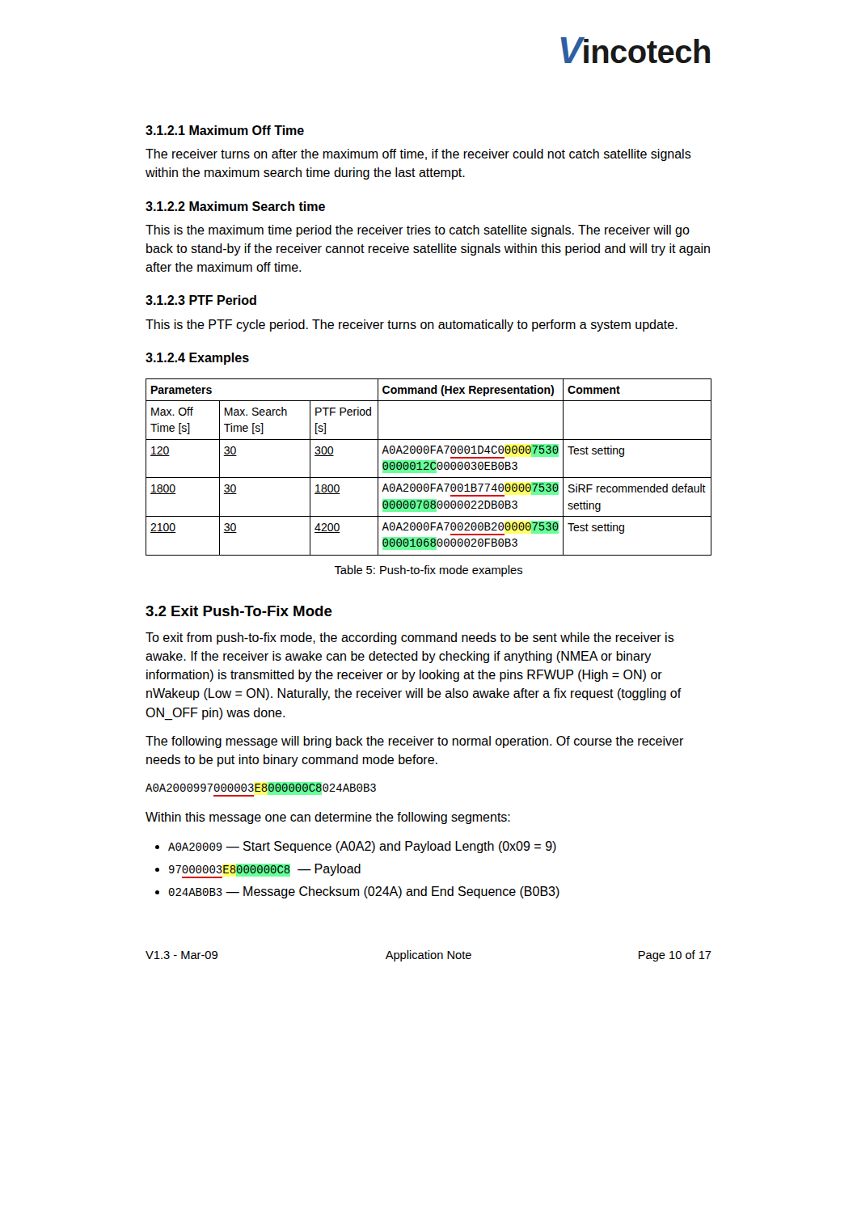Vincotech
3.1.2.1 Maximum Off Time
The receiver turns on after the maximum off time, if the receiver could not catch satellite signals within the maximum search time during the last attempt.
3.1.2.2 Maximum Search time
This is the maximum time period the receiver tries to catch satellite signals. The receiver will go back to stand-by if the receiver cannot receive satellite signals within this period and will try it again after the maximum off time.
3.1.2.3 PTF Period
This is the PTF cycle period. The receiver turns on automatically to perform a system update.
3.1.2.4 Examples
| Parameters | Command (Hex Representation) | Comment |
| --- | --- | --- |
| Max. Off Time [s] | Max. Search Time [s] | PTF Period [s] | | |
| 120 | 30 | 300 | A0A2000FA7 0001D4C0 0000 7530 0000012C 0000030EB0B3 | Test setting |
| 1800 | 30 | 1800 | A0A2000FA7 001B7740 0000 7530 00000708 0000022DB0B3 | SiRF recommended default setting |
| 2100 | 30 | 4200 | A0A2000FA7 00200B20 0000 7530 00001068 0000020FB0B3 | Test setting |
Table 5: Push-to-fix mode examples
3.2 Exit Push-To-Fix Mode
To exit from push-to-fix mode, the according command needs to be sent while the receiver is awake. If the receiver is awake can be detected by checking if anything (NMEA or binary information) is transmitted by the receiver or by looking at the pins RFWUP (High = ON) or nWakeup (Low = ON). Naturally, the receiver will be also awake after a fix request (toggling of ON_OFF pin) was done.
The following message will bring back the receiver to normal operation. Of course the receiver needs to be put into binary command mode before.
A0A2000997000003 E8000000C8024AB0B3
Within this message one can determine the following segments:
A0A20009 — Start Sequence (A0A2) and Payload Length (0x09 = 9)
97000003 E8000000C8 — Payload
024AB0B3 — Message Checksum (024A) and End Sequence (B0B3)
V1.3 - Mar-09
Application Note
Page 10 of 17